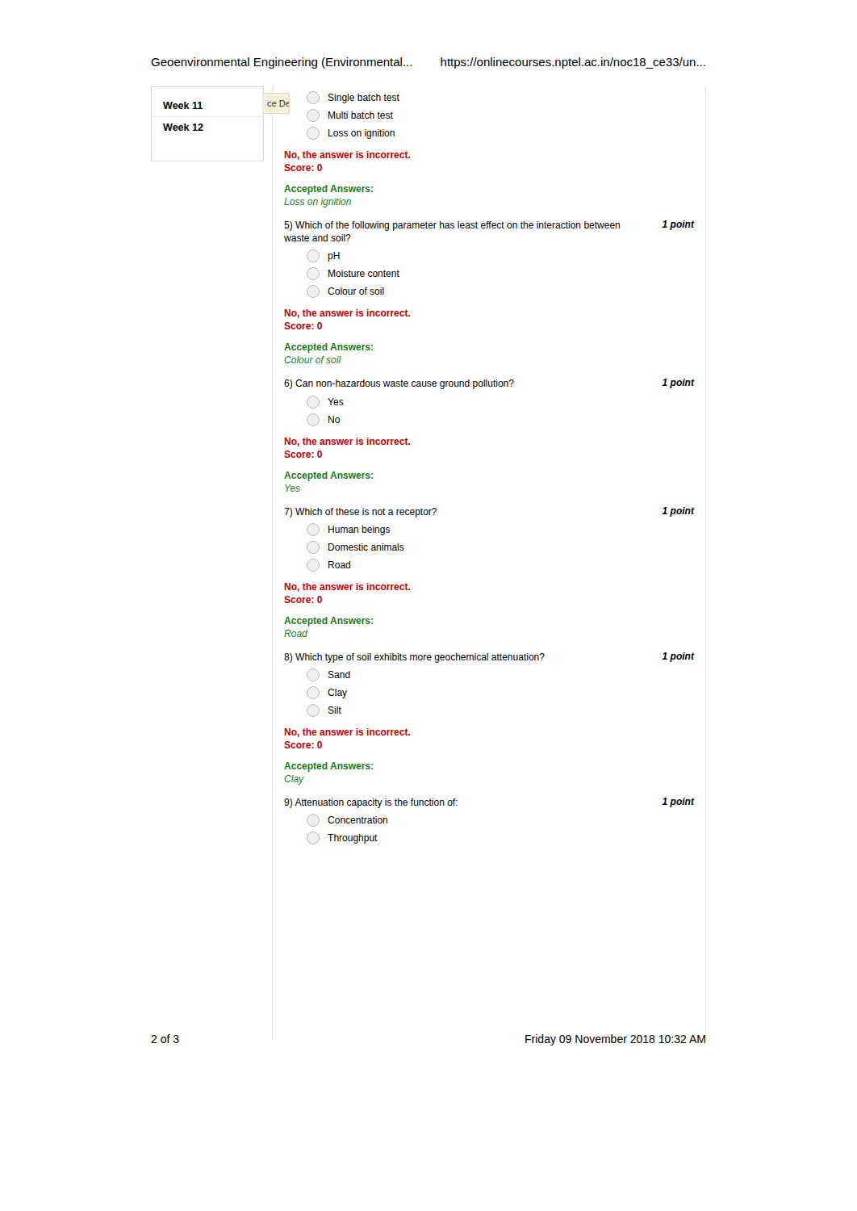Geoenvironmental Engineering (Environmental...
https://onlinecourses.nptel.ac.in/noc18_ce33/un...
Week 11
Week 12
ce De
Single batch test
Multi batch test
Loss on ignition
No, the answer is incorrect.
Score: 0
Accepted Answers:
Loss on ignition
5) Which of the following parameter has least effect on the interaction between waste and soil?
1 point
pH
Moisture content
Colour of soil
No, the answer is incorrect.
Score: 0
Accepted Answers:
Colour of soil
6) Can non-hazardous waste cause ground pollution?
1 point
Yes
No
No, the answer is incorrect.
Score: 0
Accepted Answers:
Yes
7) Which of these is not a receptor?
1 point
Human beings
Domestic animals
Road
No, the answer is incorrect.
Score: 0
Accepted Answers:
Road
8) Which type of soil exhibits more geochemical attenuation?
1 point
Sand
Clay
Silt
No, the answer is incorrect.
Score: 0
Accepted Answers:
Clay
9) Attenuation capacity is the function of:
1 point
Concentration
Throughput
2 of 3
Friday 09 November 2018 10:32 AM